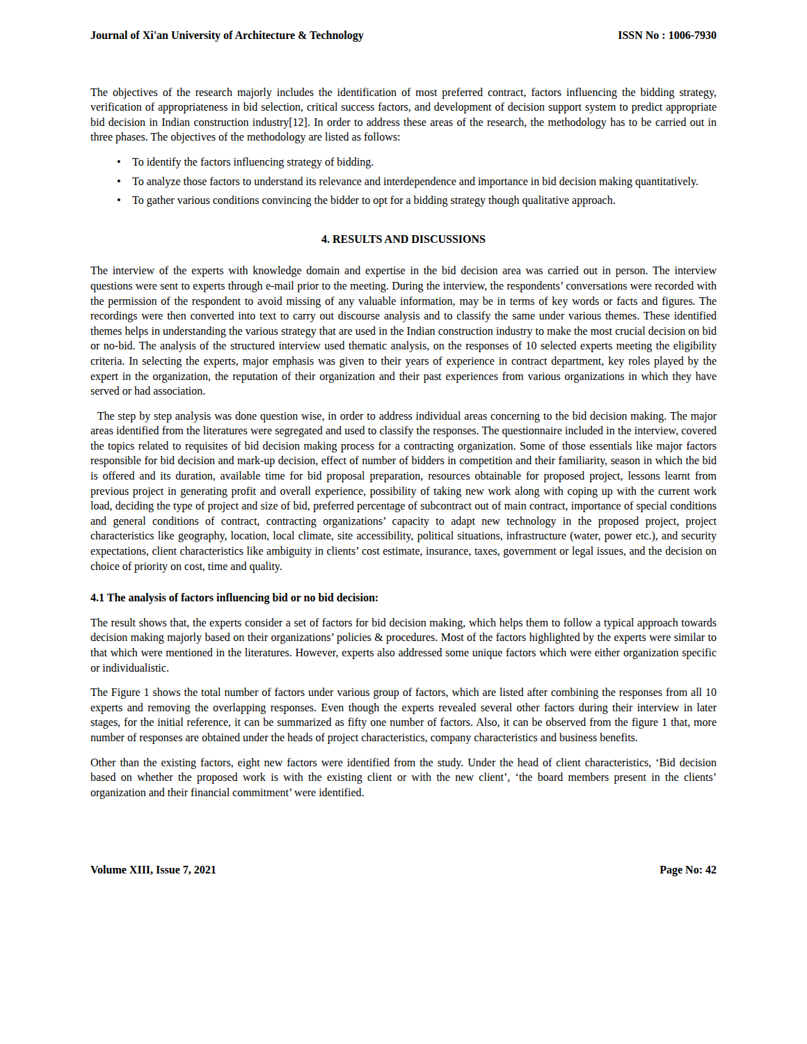Journal of Xi'an University of Architecture & Technology
ISSN No : 1006-7930
The objectives of the research majorly includes the identification of most preferred contract, factors influencing the bidding strategy, verification of appropriateness in bid selection, critical success factors, and development of decision support system to predict appropriate bid decision in Indian construction industry[12]. In order to address these areas of the research, the methodology has to be carried out in three phases. The objectives of the methodology are listed as follows:
To identify the factors influencing strategy of bidding.
To analyze those factors to understand its relevance and interdependence and importance in bid decision making quantitatively.
To gather various conditions convincing the bidder to opt for a bidding strategy though qualitative approach.
4. RESULTS AND DISCUSSIONS
The interview of the experts with knowledge domain and expertise in the bid decision area was carried out in person. The interview questions were sent to experts through e-mail prior to the meeting. During the interview, the respondents’ conversations were recorded with the permission of the respondent to avoid missing of any valuable information, may be in terms of key words or facts and figures. The recordings were then converted into text to carry out discourse analysis and to classify the same under various themes. These identified themes helps in understanding the various strategy that are used in the Indian construction industry to make the most crucial decision on bid or no-bid. The analysis of the structured interview used thematic analysis, on the responses of 10 selected experts meeting the eligibility criteria. In selecting the experts, major emphasis was given to their years of experience in contract department, key roles played by the expert in the organization, the reputation of their organization and their past experiences from various organizations in which they have served or had association.
The step by step analysis was done question wise, in order to address individual areas concerning to the bid decision making. The major areas identified from the literatures were segregated and used to classify the responses. The questionnaire included in the interview, covered the topics related to requisites of bid decision making process for a contracting organization. Some of those essentials like major factors responsible for bid decision and mark-up decision, effect of number of bidders in competition and their familiarity, season in which the bid is offered and its duration, available time for bid proposal preparation, resources obtainable for proposed project, lessons learnt from previous project in generating profit and overall experience, possibility of taking new work along with coping up with the current work load, deciding the type of project and size of bid, preferred percentage of subcontract out of main contract, importance of special conditions and general conditions of contract, contracting organizations’ capacity to adapt new technology in the proposed project, project characteristics like geography, location, local climate, site accessibility, political situations, infrastructure (water, power etc.), and security expectations, client characteristics like ambiguity in clients’ cost estimate, insurance, taxes, government or legal issues, and the decision on choice of priority on cost, time and quality.
4.1 The analysis of factors influencing bid or no bid decision:
The result shows that, the experts consider a set of factors for bid decision making, which helps them to follow a typical approach towards decision making majorly based on their organizations’ policies & procedures. Most of the factors highlighted by the experts were similar to that which were mentioned in the literatures. However, experts also addressed some unique factors which were either organization specific or individualistic.
The Figure 1 shows the total number of factors under various group of factors, which are listed after combining the responses from all 10 experts and removing the overlapping responses. Even though the experts revealed several other factors during their interview in later stages, for the initial reference, it can be summarized as fifty one number of factors. Also, it can be observed from the figure 1 that, more number of responses are obtained under the heads of project characteristics, company characteristics and business benefits.
Other than the existing factors, eight new factors were identified from the study. Under the head of client characteristics, ‘Bid decision based on whether the proposed work is with the existing client or with the new client’, ‘the board members present in the clients’ organization and their financial commitment’ were identified.
Volume XIII, Issue 7, 2021
Page No: 42